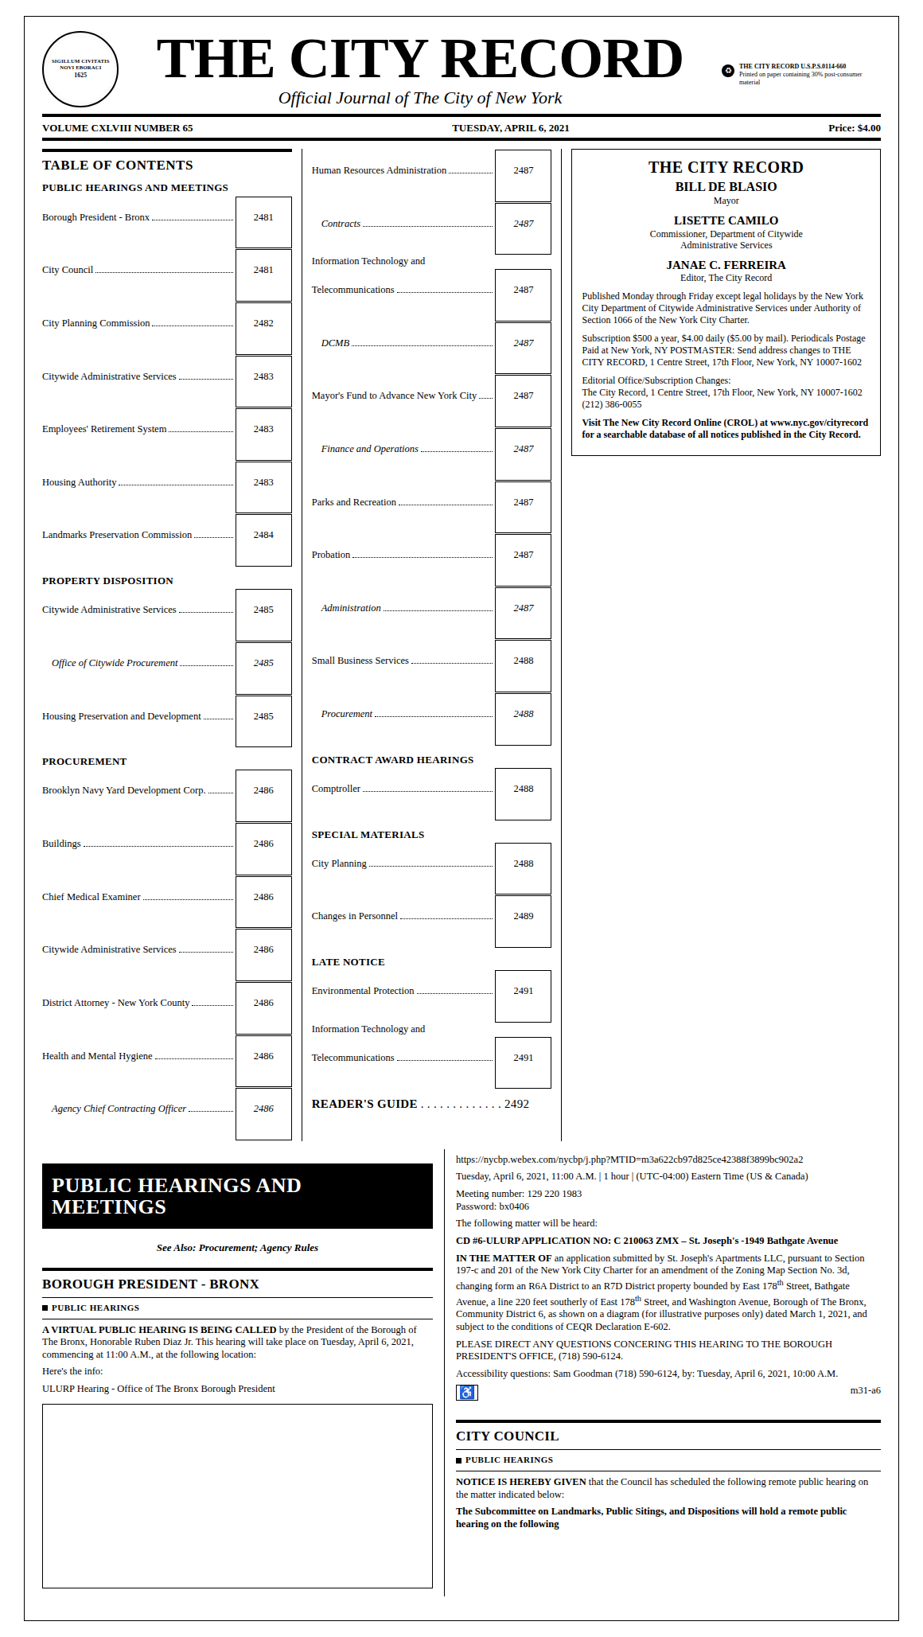SIGILLUM CIVITATIS
NOVI EBORACI 1625
THE CITY RECORD
Official Journal of The City of New York
♻
THE CITY RECORD U.S.P.S.0114-660 Printed on paper containing 30% post-consumer material
VOLUME CXLVIII NUMBER 65
TUESDAY, APRIL 6, 2021
Price: $4.00
TABLE OF CONTENTS
PUBLIC HEARINGS AND MEETINGS
Borough President - Bronx 2481
City Council 2481
City Planning Commission 2482
Citywide Administrative Services 2483
Employees' Retirement System 2483
Housing Authority 2483
Landmarks Preservation Commission 2484
PROPERTY DISPOSITION
Citywide Administrative Services 2485
Office of Citywide Procurement 2485
Housing Preservation and Development 2485
PROCUREMENT
Brooklyn Navy Yard Development Corp. 2486
Buildings 2486
Chief Medical Examiner 2486
Citywide Administrative Services 2486
District Attorney - New York County 2486
Health and Mental Hygiene 2486
Agency Chief Contracting Officer 2486
Human Resources Administration 2487
Contracts 2487
Information Technology and
Telecommunications 2487
DCMB 2487
Mayor's Fund to Advance New York City 2487
Finance and Operations 2487
Parks and Recreation 2487
Probation 2487
Administration 2487
Small Business Services 2488
Procurement 2488
CONTRACT AWARD HEARINGS
Comptroller 2488
SPECIAL MATERIALS
City Planning 2488
Changes in Personnel 2489
LATE NOTICE
Environmental Protection 2491
Information Technology and
Telecommunications 2491
READER'S GUIDE . . . . . . . . . . . . . 2492
THE CITY RECORD
BILL DE BLASIO
Mayor
LISETTE CAMILO
Commissioner, Department of Citywide
Administrative Services
JANAE C. FERREIRA
Editor, The City Record
Published Monday through Friday except legal holidays by the New York City Department of Citywide Administrative Services under Authority of Section 1066 of the New York City Charter.
Subscription $500 a year, $4.00 daily ($5.00 by mail). Periodicals Postage Paid at New York, NY POSTMASTER: Send address changes to THE CITY RECORD, 1 Centre Street, 17th Floor, New York, NY 10007-1602
Editorial Office/Subscription Changes:
The City Record, 1 Centre Street, 17th Floor, New York, NY 10007-1602 (212) 386-0055
Visit The New City Record Online (CROL) at www.nyc.gov/cityrecord for a searchable database of all notices published in the City Record.
PUBLIC HEARINGS AND
MEETINGS
See Also: Procurement; Agency Rules
BOROUGH PRESIDENT - BRONX
PUBLIC HEARINGS
A VIRTUAL PUBLIC HEARING IS BEING CALLED by the President of the Borough of The Bronx, Honorable Ruben Diaz Jr. This hearing will take place on Tuesday, April 6, 2021, commencing at 11:00 A.M., at the following location:
Here's the info:
ULURP Hearing - Office of The Bronx Borough President
https://nycbp.webex.com/nycbp/j.php?MTID=m3a622cb97d825ce42388f3899bc902a2
Tuesday, April 6, 2021, 11:00 A.M. | 1 hour | (UTC-04:00) Eastern Time (US & Canada)
Meeting number: 129 220 1983
Password: bx0406
The following matter will be heard:
CD #6-ULURP APPLICATION NO: C 210063 ZMX – St. Joseph's -1949 Bathgate Avenue
IN THE MATTER OF an application submitted by St. Joseph's Apartments LLC, pursuant to Section 197-c and 201 of the New York City Charter for an amendment of the Zoning Map Section No. 3d, changing form an R6A District to an R7D District property bounded by East 178th Street, Bathgate Avenue, a line 220 feet southerly of East 178th Street, and Washington Avenue, Borough of The Bronx, Community District 6, as shown on a diagram (for illustrative purposes only) dated March 1, 2021, and subject to the conditions of CEQR Declaration E-602.
PLEASE DIRECT ANY QUESTIONS CONCERING THIS HEARING TO THE BOROUGH PRESIDENT'S OFFICE, (718) 590-6124.
Accessibility questions: Sam Goodman (718) 590-6124, by: Tuesday, April 6, 2021, 10:00 A.M.
♿ m31-a6
CITY COUNCIL
PUBLIC HEARINGS
NOTICE IS HEREBY GIVEN that the Council has scheduled the following remote public hearing on the matter indicated below:
The Subcommittee on Landmarks, Public Sitings, and Dispositions will hold a remote public hearing on the following